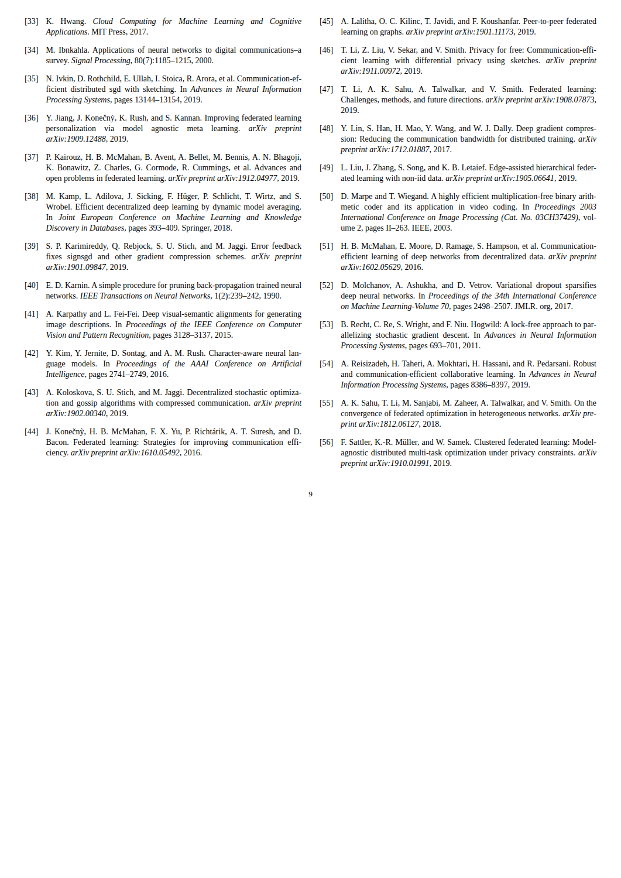[33] K. Hwang. Cloud Computing for Machine Learning and Cognitive Applications. MIT Press, 2017.
[34] M. Ibnkahla. Applications of neural networks to digital communications–a survey. Signal Processing, 80(7):1185–1215, 2000.
[35] N. Ivkin, D. Rothchild, E. Ullah, I. Stoica, R. Arora, et al. Communication-efficient distributed sgd with sketching. In Advances in Neural Information Processing Systems, pages 13144–13154, 2019.
[36] Y. Jiang, J. Konečnỳ, K. Rush, and S. Kannan. Improving federated learning personalization via model agnostic meta learning. arXiv preprint arXiv:1909.12488, 2019.
[37] P. Kairouz, H. B. McMahan, B. Avent, A. Bellet, M. Bennis, A. N. Bhagoji, K. Bonawitz, Z. Charles, G. Cormode, R. Cummings, et al. Advances and open problems in federated learning. arXiv preprint arXiv:1912.04977, 2019.
[38] M. Kamp, L. Adilova, J. Sicking, F. Hüger, P. Schlicht, T. Wirtz, and S. Wrobel. Efficient decentralized deep learning by dynamic model averaging. In Joint European Conference on Machine Learning and Knowledge Discovery in Databases, pages 393–409. Springer, 2018.
[39] S. P. Karimireddy, Q. Rebjock, S. U. Stich, and M. Jaggi. Error feedback fixes signsgd and other gradient compression schemes. arXiv preprint arXiv:1901.09847, 2019.
[40] E. D. Karnin. A simple procedure for pruning back-propagation trained neural networks. IEEE Transactions on Neural Networks, 1(2):239–242, 1990.
[41] A. Karpathy and L. Fei-Fei. Deep visual-semantic alignments for generating image descriptions. In Proceedings of the IEEE Conference on Computer Vision and Pattern Recognition, pages 3128–3137, 2015.
[42] Y. Kim, Y. Jernite, D. Sontag, and A. M. Rush. Character-aware neural language models. In Proceedings of the AAAI Conference on Artificial Intelligence, pages 2741–2749, 2016.
[43] A. Koloskova, S. U. Stich, and M. Jaggi. Decentralized stochastic optimization and gossip algorithms with compressed communication. arXiv preprint arXiv:1902.00340, 2019.
[44] J. Konečnỳ, H. B. McMahan, F. X. Yu, P. Richtárik, A. T. Suresh, and D. Bacon. Federated learning: Strategies for improving communication efficiency. arXiv preprint arXiv:1610.05492, 2016.
[45] A. Lalitha, O. C. Kilinc, T. Javidi, and F. Koushanfar. Peer-to-peer federated learning on graphs. arXiv preprint arXiv:1901.11173, 2019.
[46] T. Li, Z. Liu, V. Sekar, and V. Smith. Privacy for free: Communication-efficient learning with differential privacy using sketches. arXiv preprint arXiv:1911.00972, 2019.
[47] T. Li, A. K. Sahu, A. Talwalkar, and V. Smith. Federated learning: Challenges, methods, and future directions. arXiv preprint arXiv:1908.07873, 2019.
[48] Y. Lin, S. Han, H. Mao, Y. Wang, and W. J. Dally. Deep gradient compression: Reducing the communication bandwidth for distributed training. arXiv preprint arXiv:1712.01887, 2017.
[49] L. Liu, J. Zhang, S. Song, and K. B. Letaief. Edge-assisted hierarchical federated learning with non-iid data. arXiv preprint arXiv:1905.06641, 2019.
[50] D. Marpe and T. Wiegand. A highly efficient multiplication-free binary arithmetic coder and its application in video coding. In Proceedings 2003 International Conference on Image Processing (Cat. No. 03CH37429), volume 2, pages II–263. IEEE, 2003.
[51] H. B. McMahan, E. Moore, D. Ramage, S. Hampson, et al. Communication-efficient learning of deep networks from decentralized data. arXiv preprint arXiv:1602.05629, 2016.
[52] D. Molchanov, A. Ashukha, and D. Vetrov. Variational dropout sparsifies deep neural networks. In Proceedings of the 34th International Conference on Machine Learning-Volume 70, pages 2498–2507. JMLR. org, 2017.
[53] B. Recht, C. Re, S. Wright, and F. Niu. Hogwild: A lock-free approach to parallelizing stochastic gradient descent. In Advances in Neural Information Processing Systems, pages 693–701, 2011.
[54] A. Reisizadeh, H. Taheri, A. Mokhtari, H. Hassani, and R. Pedarsani. Robust and communication-efficient collaborative learning. In Advances in Neural Information Processing Systems, pages 8386–8397, 2019.
[55] A. K. Sahu, T. Li, M. Sanjabi, M. Zaheer, A. Talwalkar, and V. Smith. On the convergence of federated optimization in heterogeneous networks. arXiv preprint arXiv:1812.06127, 2018.
[56] F. Sattler, K.-R. Müller, and W. Samek. Clustered federated learning: Model-agnostic distributed multi-task optimization under privacy constraints. arXiv preprint arXiv:1910.01991, 2019.
9